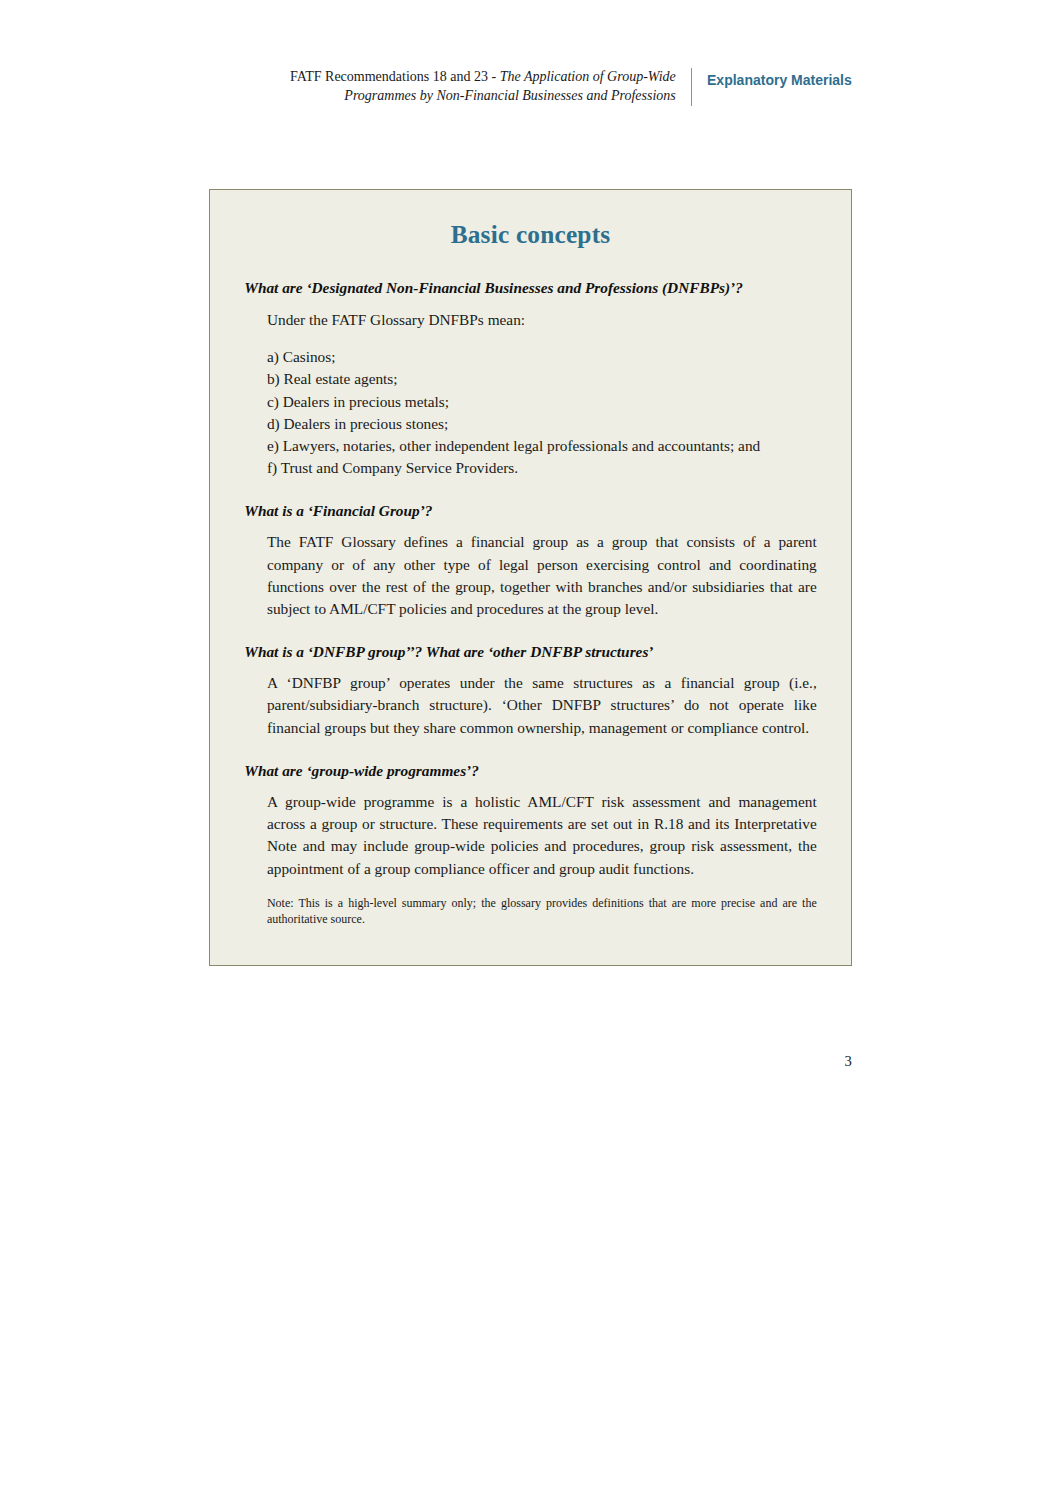FATF Recommendations 18 and 23 - The Application of Group-Wide
Programmes by Non-Financial Businesses and Professions
Explanatory Materials
Basic concepts
What are ‘Designated Non-Financial Businesses and Professions (DNFBPs)’?
Under the FATF Glossary DNFBPs mean:
a) Casinos;
b) Real estate agents;
c) Dealers in precious metals;
d) Dealers in precious stones;
e) Lawyers, notaries, other independent legal professionals and accountants; and
f) Trust and Company Service Providers.
What is a ‘Financial Group’?
The FATF Glossary defines a financial group as a group that consists of a parent company or of any other type of legal person exercising control and coordinating functions over the rest of the group, together with branches and/or subsidiaries that are subject to AML/CFT policies and procedures at the group level.
What is a ‘DNFBP group’’? What are ‘other DNFBP structures’
A ‘DNFBP group’ operates under the same structures as a financial group (i.e., parent/subsidiary-branch structure). ‘Other DNFBP structures’ do not operate like financial groups but they share common ownership, management or compliance control.
What are ‘group-wide programmes’?
A group-wide programme is a holistic AML/CFT risk assessment and management across a group or structure. These requirements are set out in R.18 and its Interpretative Note and may include group-wide policies and procedures, group risk assessment, the appointment of a group compliance officer and group audit functions.
Note: This is a high-level summary only; the glossary provides definitions that are more precise and are the authoritative source.
3